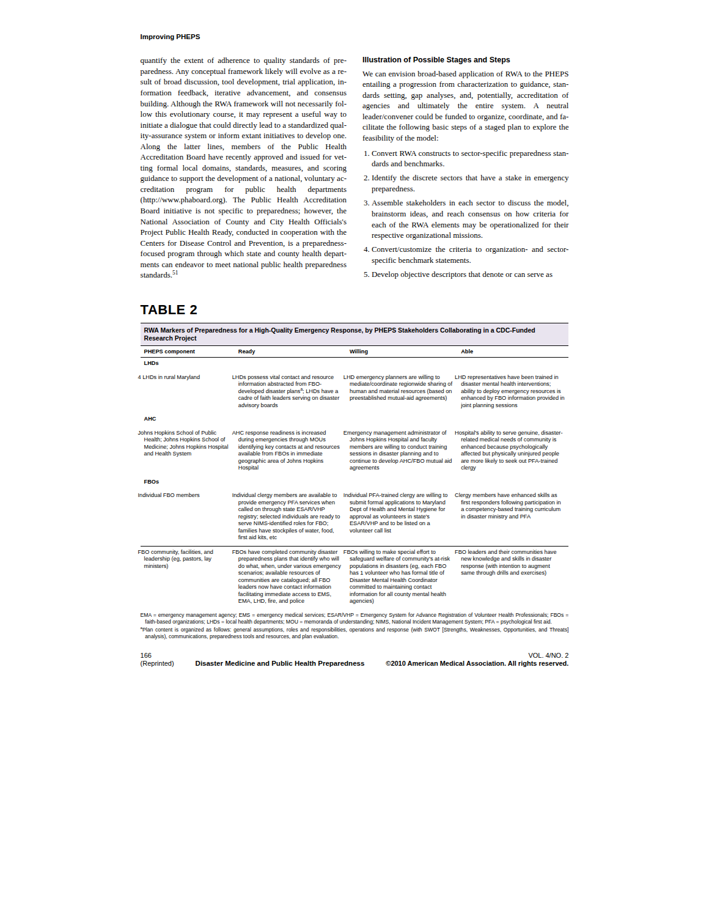Improving PHEPS
quantify the extent of adherence to quality standards of preparedness. Any conceptual framework likely will evolve as a result of broad discussion, tool development, trial application, information feedback, iterative advancement, and consensus building. Although the RWA framework will not necessarily follow this evolutionary course, it may represent a useful way to initiate a dialogue that could directly lead to a standardized quality-assurance system or inform extant initiatives to develop one. Along the latter lines, members of the Public Health Accreditation Board have recently approved and issued for vetting formal local domains, standards, measures, and scoring guidance to support the development of a national, voluntary accreditation program for public health departments (http://www.phaboard.org). The Public Health Accreditation Board initiative is not specific to preparedness; however, the National Association of County and City Health Officials's Project Public Health Ready, conducted in cooperation with the Centers for Disease Control and Prevention, is a preparedness-focused program through which state and county health departments can endeavor to meet national public health preparedness standards.51
Illustration of Possible Stages and Steps
We can envision broad-based application of RWA to the PHEPS entailing a progression from characterization to guidance, standards setting, gap analyses, and, potentially, accreditation of agencies and ultimately the entire system. A neutral leader/convener could be funded to organize, coordinate, and facilitate the following basic steps of a staged plan to explore the feasibility of the model:
Convert RWA constructs to sector-specific preparedness standards and benchmarks.
Identify the discrete sectors that have a stake in emergency preparedness.
Assemble stakeholders in each sector to discuss the model, brainstorm ideas, and reach consensus on how criteria for each of the RWA elements may be operationalized for their respective organizational missions.
Convert/customize the criteria to organization- and sector-specific benchmark statements.
Develop objective descriptors that denote or can serve as
TABLE 2
RWA Markers of Preparedness for a High-Quality Emergency Response, by PHEPS Stakeholders Collaborating in a CDC-Funded Research Project
| PHEPS component | Ready | Willing | Able |
| --- | --- | --- | --- |
| LHDs |
| 4 LHDs in rural Maryland | LHDs possess vital contact and resource information abstracted from FBO-developed disaster plans a ; LHDs have a cadre of faith leaders serving on disaster advisory boards | LHD emergency planners are willing to mediate/coordinate regionwide sharing of human and material resources (based on preestablished mutual-aid agreements) | LHD representatives have been trained in disaster mental health interventions; ability to deploy emergency resources is enhanced by FBO information provided in joint planning sessions |
| AHC |
| Johns Hopkins School of Public Health; Johns Hopkins School of Medicine; Johns Hopkins Hospital and Health System | AHC response readiness is increased during emergencies through MOUs identifying key contacts at and resources available from FBOs in immediate geographic area of Johns Hopkins Hospital | Emergency management administrator of Johns Hopkins Hospital and faculty members are willing to conduct training sessions in disaster planning and to continue to develop AHC/FBO mutual aid agreements | Hospital's ability to serve genuine, disaster-related medical needs of community is enhanced because psychologically affected but physically uninjured people are more likely to seek out PFA-trained clergy |
| FBOs |
| Individual FBO members | Individual clergy members are available to provide emergency PFA services when called on through state ESAR/VHP registry; selected individuals are ready to serve NIMS-identified roles for FBO; families have stockpiles of water, food, first aid kits, etc | Individual PFA-trained clergy are willing to submit formal applications to Maryland Dept of Health and Mental Hygiene for approval as volunteers in state's ESAR/VHP and to be listed on a volunteer call list | Clergy members have enhanced skills as first responders following participation in a competency-based training curriculum in disaster ministry and PFA |
| FBO community, facilities, and leadership (eg, pastors, lay ministers) | FBOs have completed community disaster preparedness plans that identify who will do what, when, under various emergency scenarios; available resources of communities are catalogued; all FBO leaders now have contact information facilitating immediate access to EMS, EMA, LHD, fire, and police | FBOs willing to make special effort to safeguard welfare of community's at-risk populations in disasters (eg, each FBO has 1 volunteer who has formal title of Disaster Mental Health Coordinator committed to maintaining contact information for all county mental health agencies) | FBO leaders and their communities have new knowledge and skills in disaster response (with intention to augment same through drills and exercises) |
EMA = emergency management agency; EMS = emergency medical services; ESAR/VHP = Emergency System for Advance Registration of Volunteer Health Professionals; FBOs = faith-based organizations; LHDs = local health departments; MOU = memoranda of understanding; NIMS, National Incident Management System; PFA = psychological first aid.
aPlan content is organized as follows: general assumptions, roles and responsibilities, operations and response (with SWOT [Strengths, Weaknesses, Opportunities, and Threats] analysis), communications, preparedness tools and resources, and plan evaluation.
166
(Reprinted)
Disaster Medicine and Public Health Preparedness
VOL. 4/NO. 2
©2010 American Medical Association. All rights reserved.